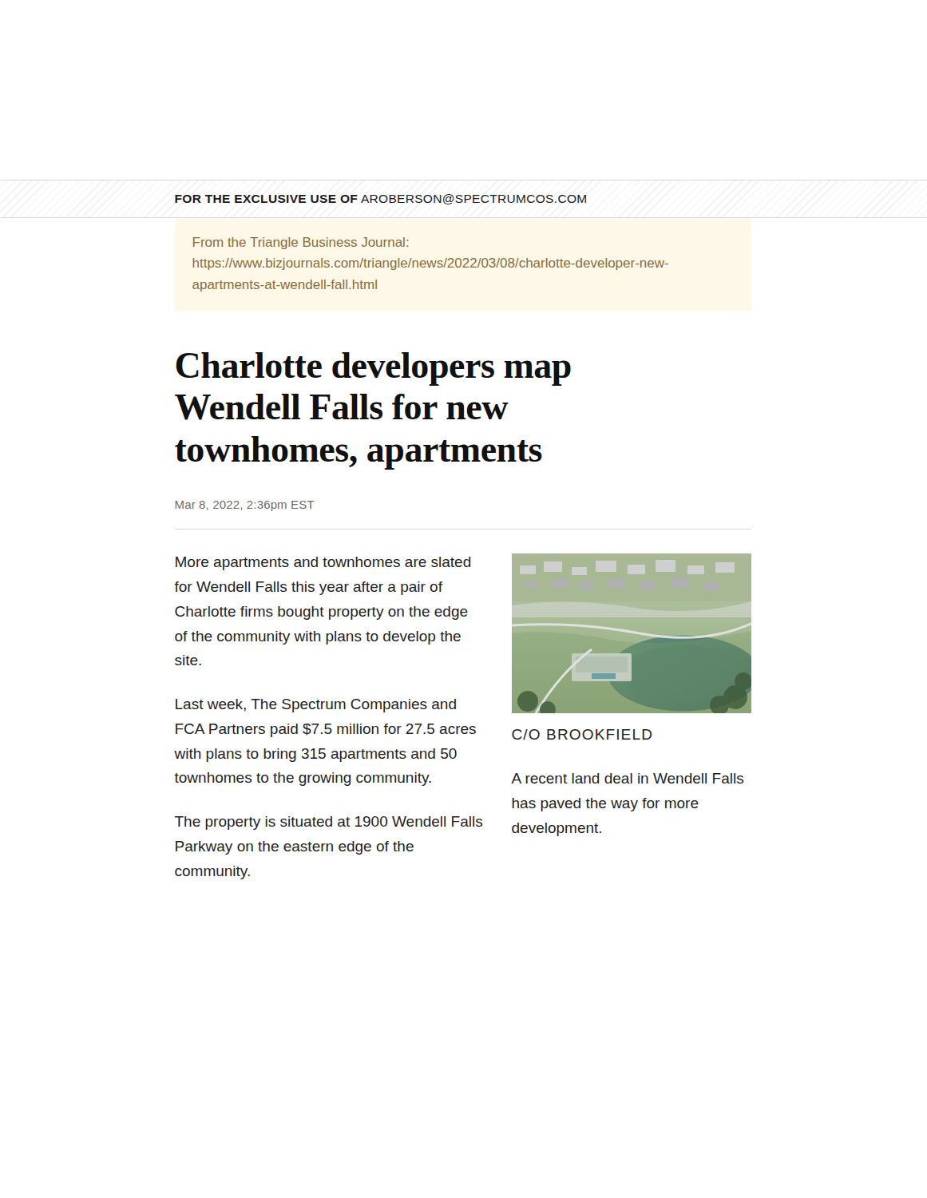FOR THE EXCLUSIVE USE OF AROBERSON@SPECTRUMCOS.COM
From the Triangle Business Journal:
https://www.bizjournals.com/triangle/news/2022/03/08/charlotte-developer-new-apartments-at-wendell-fall.html
Charlotte developers map Wendell Falls for new townhomes, apartments
Mar 8, 2022, 2:36pm EST
C/O BROOKFIELD
A recent land deal in Wendell Falls has paved the way for more development.
More apartments and townhomes are slated for Wendell Falls this year after a pair of Charlotte firms bought property on the edge of the community with plans to develop the site.
Last week, The Spectrum Companies and FCA Partners paid $7.5 million for 27.5 acres with plans to bring 315 apartments and 50 townhomes to the growing community.
The property is situated at 1900 Wendell Falls Parkway on the eastern edge of the community.